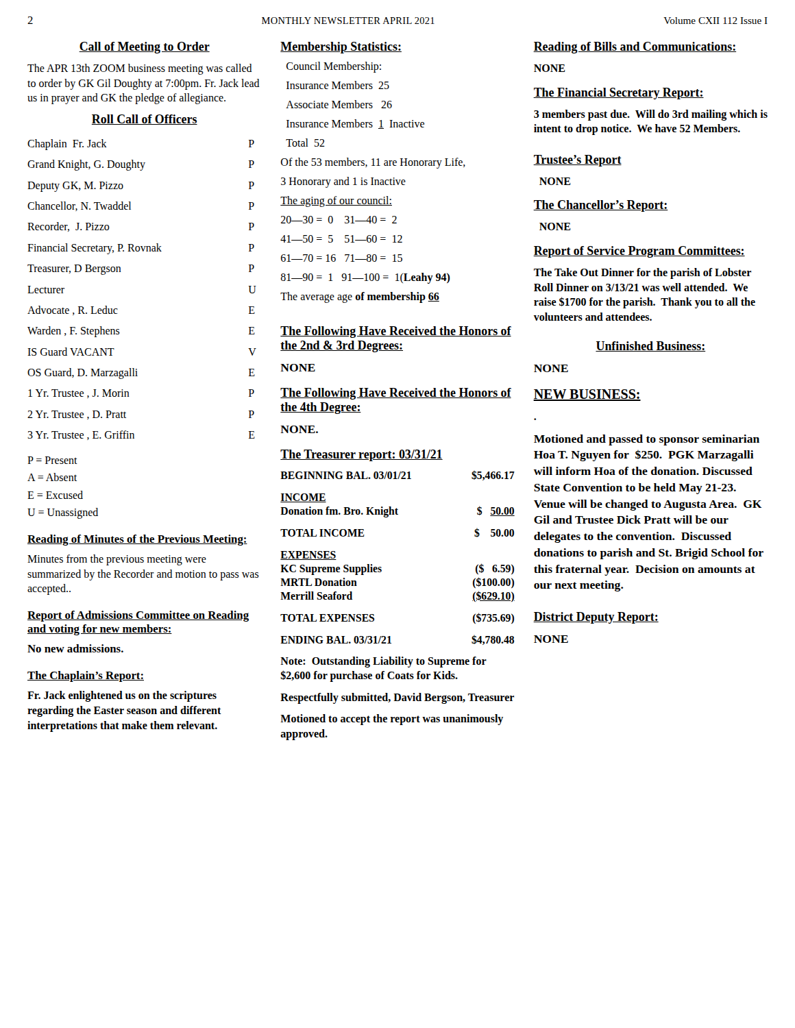2
MONTHLY NEWSLETTER APRIL 2021
Volume CXII 112 Issue I
Call of Meeting to Order
The APR 13th ZOOM business meeting was called to order by GK Gil Doughty at 7:00pm. Fr. Jack lead us in prayer and GK the pledge of allegiance.
Roll Call of Officers
Chaplain Fr. Jack P
Grand Knight, G. Doughty P
Deputy GK, M. Pizzo P
Chancellor, N. Twaddel P
Recorder, J. Pizzo P
Financial Secretary, P. Rovnak P
Treasurer, D Bergson P
Lecturer U
Advocate , R. Leduc E
Warden , F. Stephens E
IS Guard VACANT V
OS Guard, D. Marzagalli E
1 Yr. Trustee , J. Morin P
2 Yr. Trustee , D. Pratt P
3 Yr. Trustee , E. Griffin E
P = Present
A = Absent
E = Excused
U = Unassigned
Reading of Minutes of the Previous Meeting:
Minutes from the previous meeting were summarized by the Recorder and motion to pass was accepted..
Report of Admissions Committee on Reading and voting for new members:
No new admissions.
The Chaplain’s Report:
Fr. Jack enlightened us on the scriptures regarding the Easter season and different interpretations that make them relevant.
Membership Statistics:
Council Membership:
Insurance Members 25
Associate Members 26
Insurance Members 1 Inactive
Total 52
Of the 53 members, 11 are Honorary Life,
3 Honorary and 1 is Inactive
The aging of our council:
20—30 = 0 31—40 = 2
41—50 = 5 51—60 = 12
61—70 = 16 71—80 = 15
81—90 = 1 91—100 = 1(Leahy 94)
The average age of membership 66
The Following Have Received the Honors of the 2nd & 3rd Degrees:
NONE
The Following Have Received the Honors of the 4th Degree:
NONE.
The Treasurer report: 03/31/21
| BEGINNING BAL. 03/01/21 | $5,466.17 |
| INCOME | |
| Donation fm. Bro. Knight | $ 50.00 |
| TOTAL INCOME | $ 50.00 |
| EXPENSES | |
| KC Supreme Supplies | ($ 6.59) |
| MRTL Donation | ($100.00) |
| Merrill Seaford | ($629.10) |
| TOTAL EXPENSES | ($735.69) |
| ENDING BAL. 03/31/21 | $4,780.48 |
Note: Outstanding Liability to Supreme for $2,600 for purchase of Coats for Kids.
Respectfully submitted, David Bergson, Treasurer
Motioned to accept the report was unanimously approved.
Reading of Bills and Communications:
NONE
The Financial Secretary Report:
3 members past due. Will do 3rd mailing which is intent to drop notice. We have 52 Members.
Trustee’s Report
NONE
The Chancellor’s Report:
NONE
Report of Service Program Committees:
The Take Out Dinner for the parish of Lobster Roll Dinner on 3/13/21 was well attended. We raise $1700 for the parish. Thank you to all the volunteers and attendees.
Unfinished Business:
NONE
NEW BUSINESS:
.
Motioned and passed to sponsor seminarian Hoa T. Nguyen for $250. PGK Marzagalli will inform Hoa of the donation. Discussed State Convention to be held May 21-23. Venue will be changed to Augusta Area. GK Gil and Trustee Dick Pratt will be our delegates to the convention. Discussed donations to parish and St. Brigid School for this fraternal year. Decision on amounts at our next meeting.
District Deputy Report:
NONE